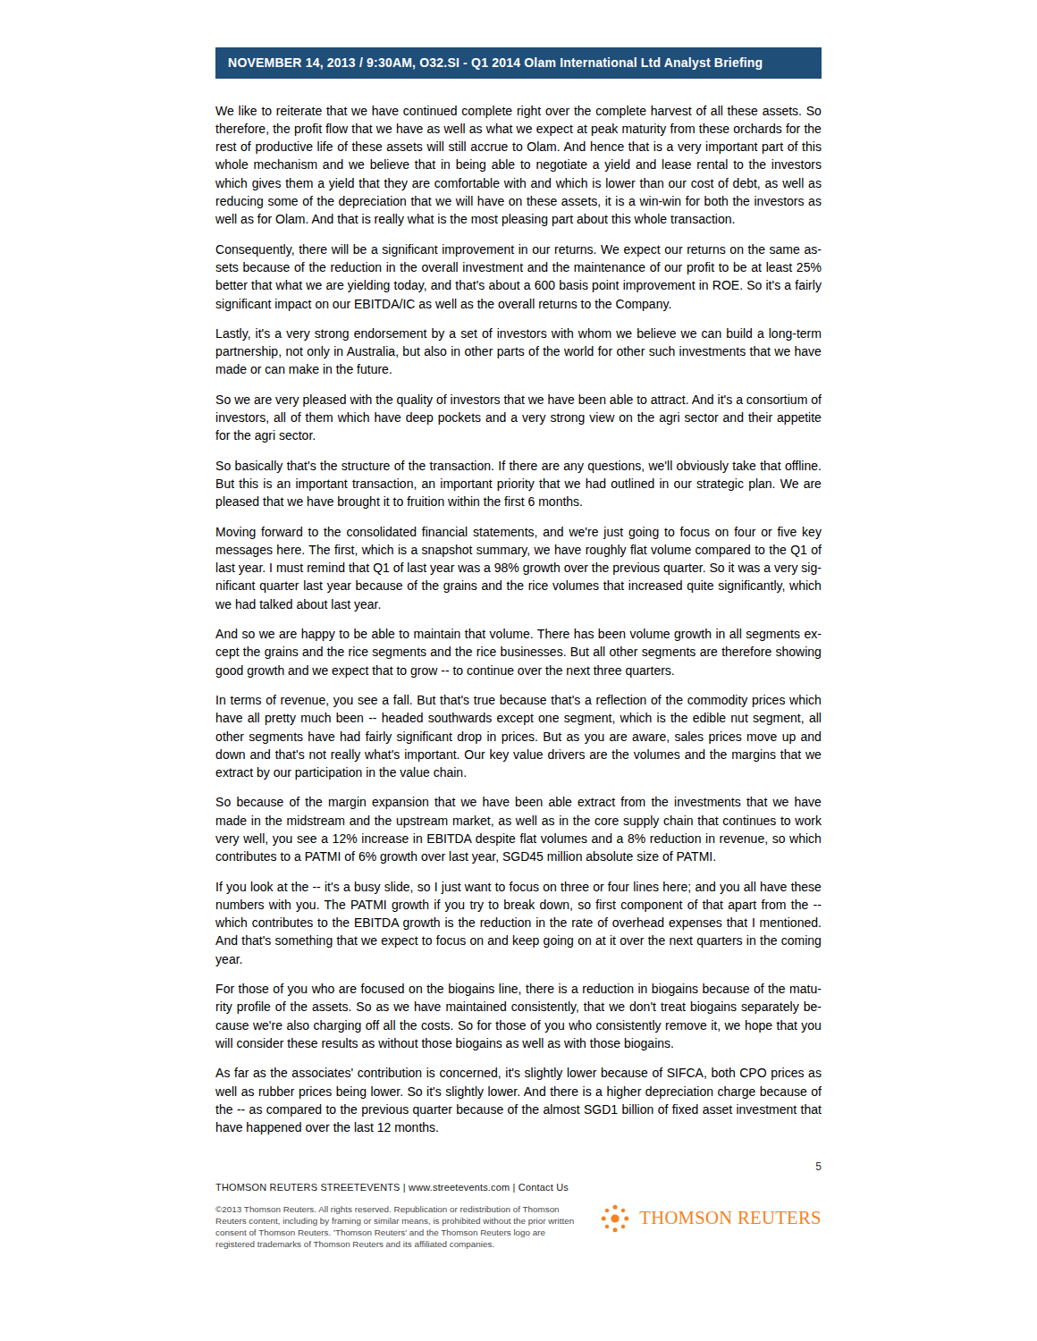NOVEMBER 14, 2013 / 9:30AM, O32.SI - Q1 2014 Olam International Ltd Analyst Briefing
We like to reiterate that we have continued complete right over the complete harvest of all these assets. So therefore, the profit flow that we have as well as what we expect at peak maturity from these orchards for the rest of productive life of these assets will still accrue to Olam. And hence that is a very important part of this whole mechanism and we believe that in being able to negotiate a yield and lease rental to the investors which gives them a yield that they are comfortable with and which is lower than our cost of debt, as well as reducing some of the depreciation that we will have on these assets, it is a win-win for both the investors as well as for Olam. And that is really what is the most pleasing part about this whole transaction.
Consequently, there will be a significant improvement in our returns. We expect our returns on the same assets because of the reduction in the overall investment and the maintenance of our profit to be at least 25% better that what we are yielding today, and that's about a 600 basis point improvement in ROE. So it's a fairly significant impact on our EBITDA/IC as well as the overall returns to the Company.
Lastly, it's a very strong endorsement by a set of investors with whom we believe we can build a long-term partnership, not only in Australia, but also in other parts of the world for other such investments that we have made or can make in the future.
So we are very pleased with the quality of investors that we have been able to attract. And it's a consortium of investors, all of them which have deep pockets and a very strong view on the agri sector and their appetite for the agri sector.
So basically that's the structure of the transaction. If there are any questions, we'll obviously take that offline. But this is an important transaction, an important priority that we had outlined in our strategic plan. We are pleased that we have brought it to fruition within the first 6 months.
Moving forward to the consolidated financial statements, and we're just going to focus on four or five key messages here. The first, which is a snapshot summary, we have roughly flat volume compared to the Q1 of last year. I must remind that Q1 of last year was a 98% growth over the previous quarter. So it was a very significant quarter last year because of the grains and the rice volumes that increased quite significantly, which we had talked about last year.
And so we are happy to be able to maintain that volume. There has been volume growth in all segments except the grains and the rice segments and the rice businesses. But all other segments are therefore showing good growth and we expect that to grow -- to continue over the next three quarters.
In terms of revenue, you see a fall. But that's true because that's a reflection of the commodity prices which have all pretty much been -- headed southwards except one segment, which is the edible nut segment, all other segments have had fairly significant drop in prices. But as you are aware, sales prices move up and down and that's not really what's important. Our key value drivers are the volumes and the margins that we extract by our participation in the value chain.
So because of the margin expansion that we have been able extract from the investments that we have made in the midstream and the upstream market, as well as in the core supply chain that continues to work very well, you see a 12% increase in EBITDA despite flat volumes and a 8% reduction in revenue, so which contributes to a PATMI of 6% growth over last year, SGD45 million absolute size of PATMI.
If you look at the -- it's a busy slide, so I just want to focus on three or four lines here; and you all have these numbers with you. The PATMI growth if you try to break down, so first component of that apart from the -- which contributes to the EBITDA growth is the reduction in the rate of overhead expenses that I mentioned. And that's something that we expect to focus on and keep going on at it over the next quarters in the coming year.
For those of you who are focused on the biogains line, there is a reduction in biogains because of the maturity profile of the assets. So as we have maintained consistently, that we don't treat biogains separately because we're also charging off all the costs. So for those of you who consistently remove it, we hope that you will consider these results as without those biogains as well as with those biogains.
As far as the associates' contribution is concerned, it's slightly lower because of SIFCA, both CPO prices as well as rubber prices being lower. So it's slightly lower. And there is a higher depreciation charge because of the -- as compared to the previous quarter because of the almost SGD1 billion of fixed asset investment that have happened over the last 12 months.
5
THOMSON REUTERS STREETEVENTS | www.streetevents.com | Contact Us
©2013 Thomson Reuters. All rights reserved. Republication or redistribution of Thomson Reuters content, including by framing or similar means, is prohibited without the prior written consent of Thomson Reuters. 'Thomson Reuters' and the Thomson Reuters logo are registered trademarks of Thomson Reuters and its affiliated companies.
THOMSON REUTERS